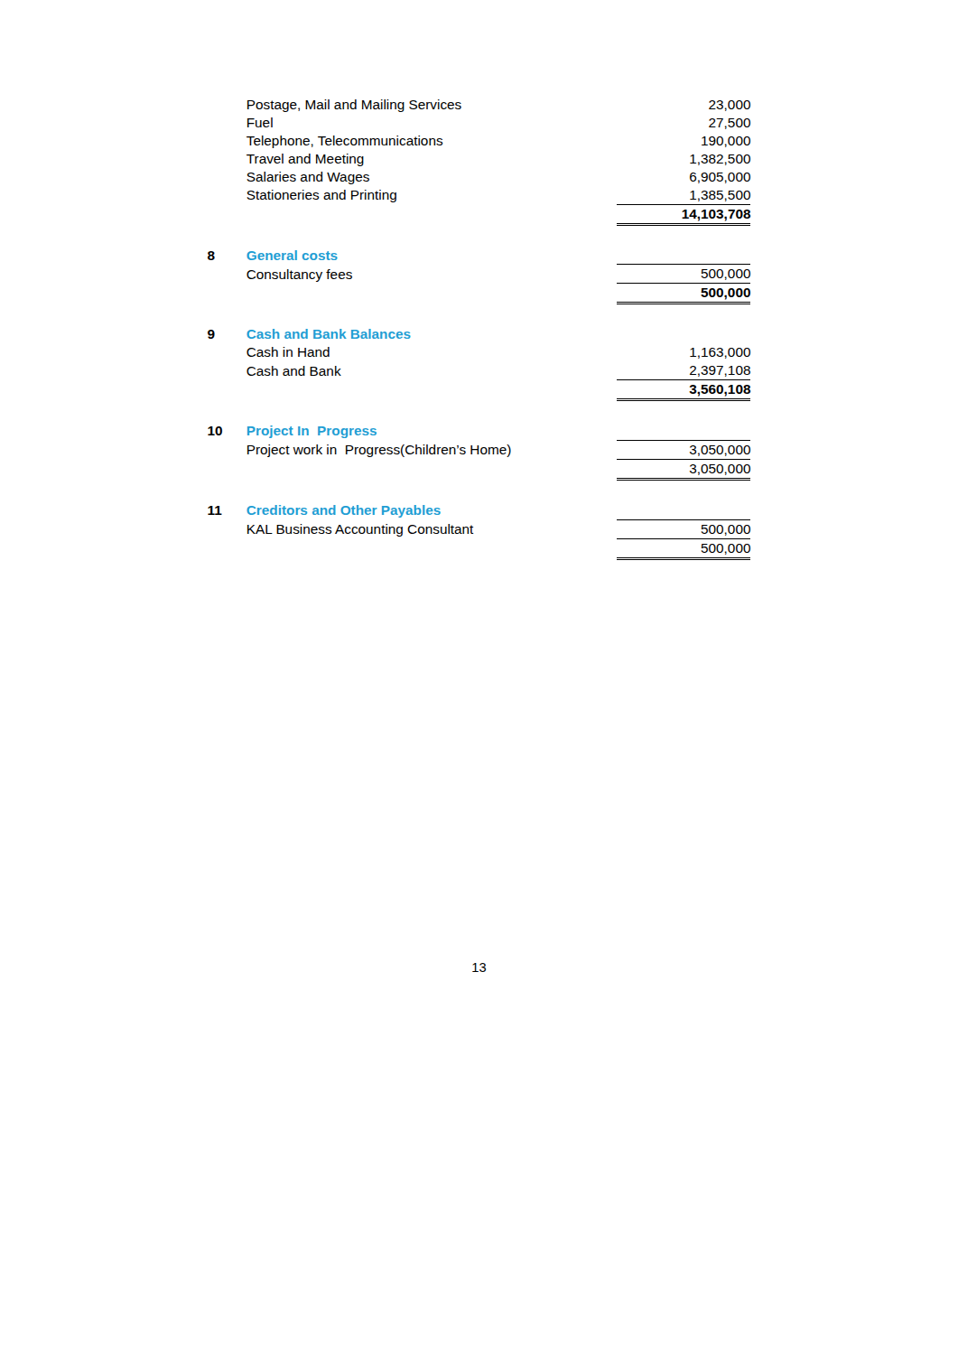| | Postage, Mail and Mailing Services | 23,000 |
| | Fuel | 27,500 |
| | Telephone, Telecommunications | 190,000 |
| | Travel and Meeting | 1,382,500 |
| | Salaries and Wages | 6,905,000 |
| | Stationeries and Printing | 1,385,500 |
| | | 14,103,708 |
| 8 | General costs | |
| | Consultancy fees | 500,000 |
| | | 500,000 |
| 9 | Cash and Bank Balances | |
| | Cash in Hand | 1,163,000 |
| | Cash and Bank | 2,397,108 |
| | | 3,560,108 |
| 10 | Project In Progress | |
| | Project work in Progress(Children’s Home) | 3,050,000 |
| | | 3,050,000 |
| 11 | Creditors and Other Payables | |
| | KAL Business Accounting Consultant | 500,000 |
| | | 500,000 |
13